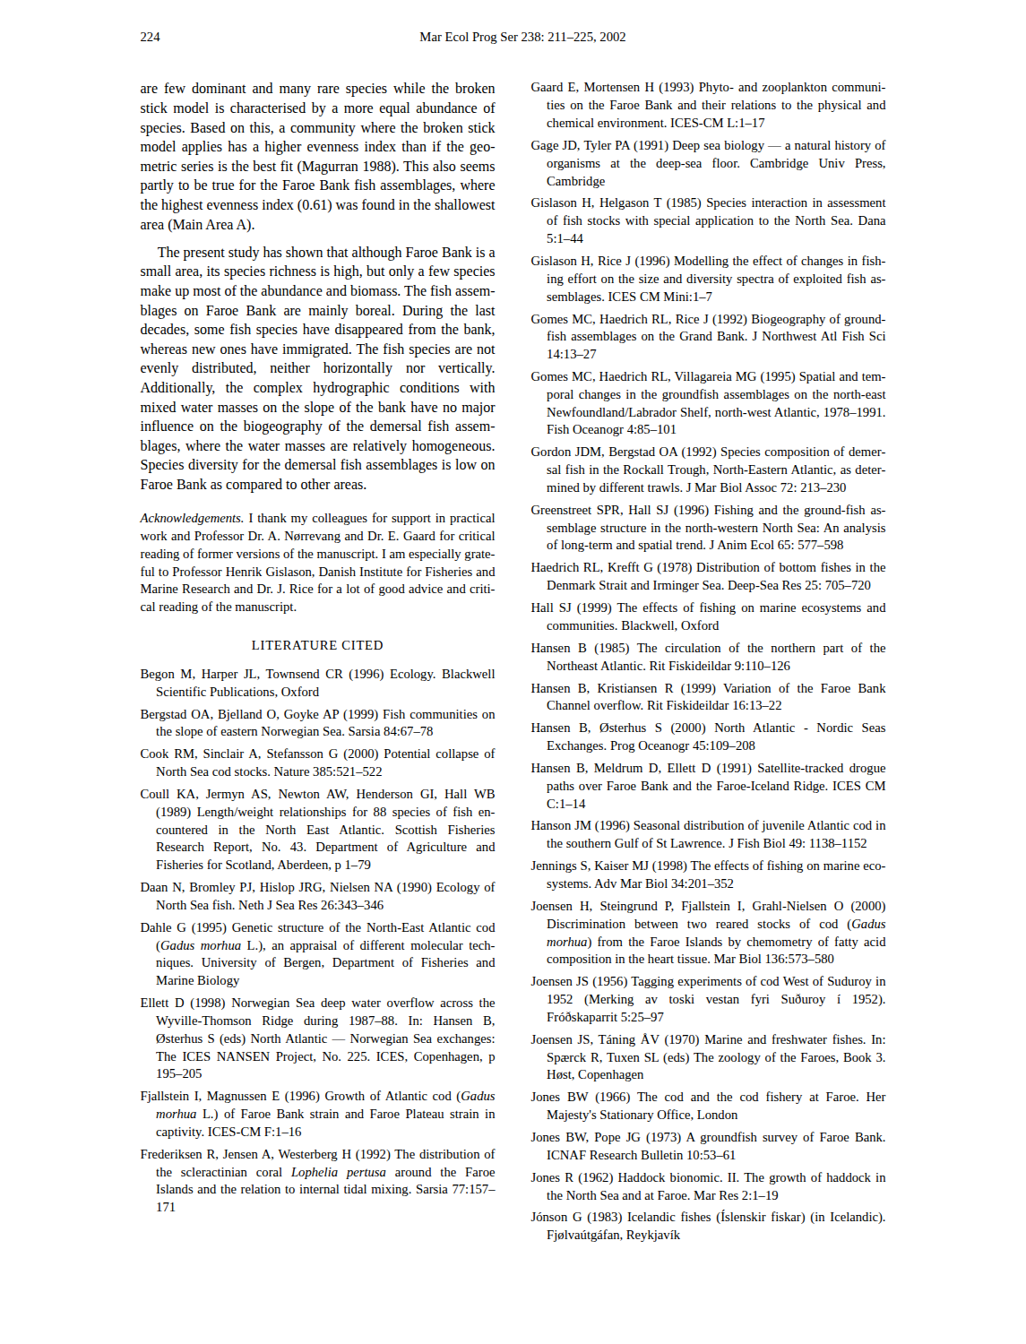224 Mar Ecol Prog Ser 238: 211–225, 2002
are few dominant and many rare species while the broken stick model is characterised by a more equal abundance of species. Based on this, a community where the broken stick model applies has a higher evenness index than if the geometric series is the best fit (Magurran 1988). This also seems partly to be true for the Faroe Bank fish assemblages, where the highest evenness index (0.61) was found in the shallowest area (Main Area A).
The present study has shown that although Faroe Bank is a small area, its species richness is high, but only a few species make up most of the abundance and biomass. The fish assemblages on Faroe Bank are mainly boreal. During the last decades, some fish species have disappeared from the bank, whereas new ones have immigrated. The fish species are not evenly distributed, neither horizontally nor vertically. Additionally, the complex hydrographic conditions with mixed water masses on the slope of the bank have no major influence on the biogeography of the demersal fish assemblages, where the water masses are relatively homogeneous. Species diversity for the demersal fish assemblages is low on Faroe Bank as compared to other areas.
Acknowledgements. I thank my colleagues for support in practical work and Professor Dr. A. Nørrevang and Dr. E. Gaard for critical reading of former versions of the manuscript. I am especially grateful to Professor Henrik Gislason, Danish Institute for Fisheries and Marine Research and Dr. J. Rice for a lot of good advice and critical reading of the manuscript.
LITERATURE CITED
Begon M, Harper JL, Townsend CR (1996) Ecology. Blackwell Scientific Publications, Oxford
Bergstad OA, Bjelland O, Goyke AP (1999) Fish communities on the slope of eastern Norwegian Sea. Sarsia 84:67–78
Cook RM, Sinclair A, Stefansson G (2000) Potential collapse of North Sea cod stocks. Nature 385:521–522
Coull KA, Jermyn AS, Newton AW, Henderson GI, Hall WB (1989) Length/weight relationships for 88 species of fish encountered in the North East Atlantic. Scottish Fisheries Research Report, No. 43. Department of Agriculture and Fisheries for Scotland, Aberdeen, p 1–79
Daan N, Bromley PJ, Hislop JRG, Nielsen NA (1990) Ecology of North Sea fish. Neth J Sea Res 26:343–346
Dahle G (1995) Genetic structure of the North-East Atlantic cod (Gadus morhua L.), an appraisal of different molecular techniques. University of Bergen, Department of Fisheries and Marine Biology
Ellett D (1998) Norwegian Sea deep water overflow across the Wyville-Thomson Ridge during 1987–88. In: Hansen B, Østerhus S (eds) North Atlantic — Norwegian Sea exchanges: The ICES NANSEN Project, No. 225. ICES, Copenhagen, p 195–205
Fjallstein I, Magnussen E (1996) Growth of Atlantic cod (Gadus morhua L.) of Faroe Bank strain and Faroe Plateau strain in captivity. ICES-CM F:1–16
Frederiksen R, Jensen A, Westerberg H (1992) The distribution of the scleractinian coral Lophelia pertusa around the Faroe Islands and the relation to internal tidal mixing. Sarsia 77:157–171
Gaard E, Mortensen H (1993) Phyto- and zooplankton communities on the Faroe Bank and their relations to the physical and chemical environment. ICES-CM L:1–17
Gage JD, Tyler PA (1991) Deep sea biology — a natural history of organisms at the deep-sea floor. Cambridge Univ Press, Cambridge
Gislason H, Helgason T (1985) Species interaction in assessment of fish stocks with special application to the North Sea. Dana 5:1–44
Gislason H, Rice J (1996) Modelling the effect of changes in fishing effort on the size and diversity spectra of exploited fish assemblages. ICES CM Mini:1–7
Gomes MC, Haedrich RL, Rice J (1992) Biogeography of groundfish assemblages on the Grand Bank. J Northwest Atl Fish Sci 14:13–27
Gomes MC, Haedrich RL, Villagareia MG (1995) Spatial and temporal changes in the groundfish assemblages on the north-east Newfoundland/Labrador Shelf, north-west Atlantic, 1978–1991. Fish Oceanogr 4:85–101
Gordon JDM, Bergstad OA (1992) Species composition of demersal fish in the Rockall Trough, North-Eastern Atlantic, as determined by different trawls. J Mar Biol Assoc 72: 213–230
Greenstreet SPR, Hall SJ (1996) Fishing and the ground-fish assemblage structure in the north-western North Sea: An analysis of long-term and spatial trend. J Anim Ecol 65: 577–598
Haedrich RL, Krefft G (1978) Distribution of bottom fishes in the Denmark Strait and Irminger Sea. Deep-Sea Res 25: 705–720
Hall SJ (1999) The effects of fishing on marine ecosystems and communities. Blackwell, Oxford
Hansen B (1985) The circulation of the northern part of the Northeast Atlantic. Rit Fiskideildar 9:110–126
Hansen B, Kristiansen R (1999) Variation of the Faroe Bank Channel overflow. Rit Fiskideildar 16:13–22
Hansen B, Østerhus S (2000) North Atlantic - Nordic Seas Exchanges. Prog Oceanogr 45:109–208
Hansen B, Meldrum D, Ellett D (1991) Satellite-tracked drogue paths over Faroe Bank and the Faroe-Iceland Ridge. ICES CM C:1–14
Hanson JM (1996) Seasonal distribution of juvenile Atlantic cod in the southern Gulf of St Lawrence. J Fish Biol 49: 1138–1152
Jennings S, Kaiser MJ (1998) The effects of fishing on marine ecosystems. Adv Mar Biol 34:201–352
Joensen H, Steingrund P, Fjallstein I, Grahl-Nielsen O (2000) Discrimination between two reared stocks of cod (Gadus morhua) from the Faroe Islands by chemometry of fatty acid composition in the heart tissue. Mar Biol 136:573–580
Joensen JS (1956) Tagging experiments of cod West of Suduroy in 1952 (Merking av toski vestan fyri Suðuroy í 1952). Fróðskaparrit 5:25–97
Joensen JS, Táning ÅV (1970) Marine and freshwater fishes. In: Spærck R, Tuxen SL (eds) The zoology of the Faroes, Book 3. Høst, Copenhagen
Jones BW (1966) The cod and the cod fishery at Faroe. Her Majesty's Stationary Office, London
Jones BW, Pope JG (1973) A groundfish survey of Faroe Bank. ICNAF Research Bulletin 10:53–61
Jones R (1962) Haddock bionomic. II. The growth of haddock in the North Sea and at Faroe. Mar Res 2:1–19
Jónson G (1983) Icelandic fishes (Íslenskir fiskar) (in Icelandic). Fjølvaútgáfan, Reykjavík